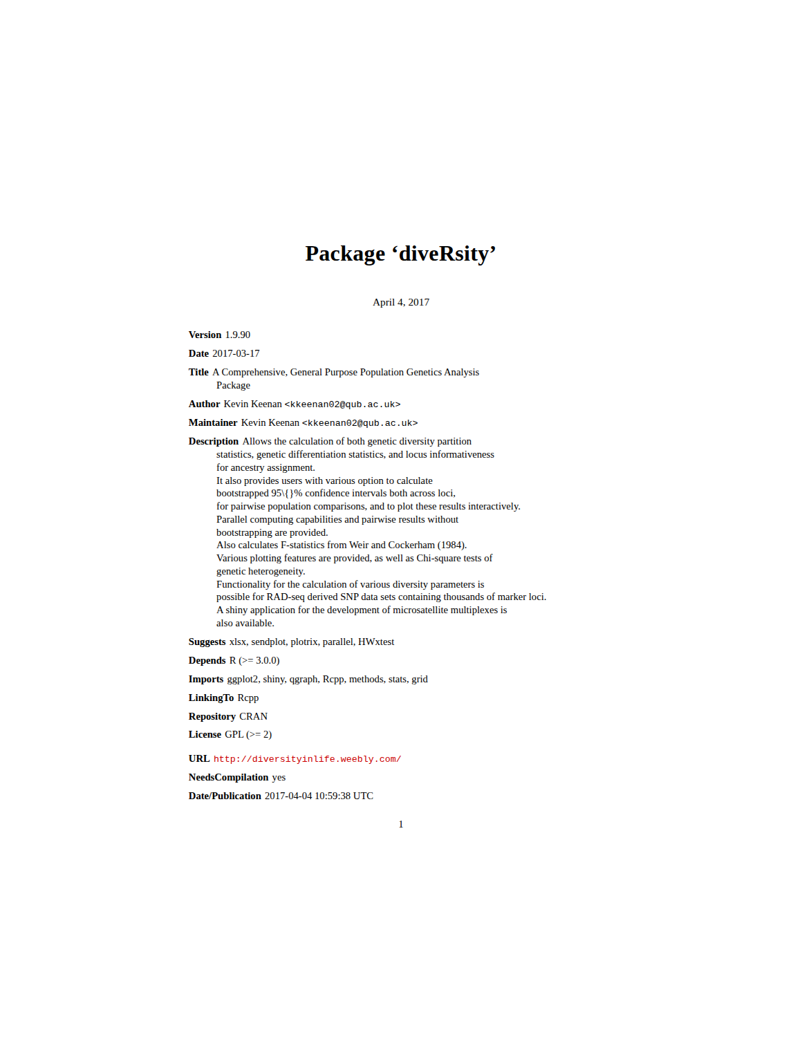Package ‘diveRsity’
April 4, 2017
Version
1.9.90
Date
2017-03-17
Title
A Comprehensive, General Purpose Population Genetics Analysis Package
Author
Kevin Keenan <kkeenan02@qub.ac.uk>
Maintainer
Kevin Keenan <kkeenan02@qub.ac.uk>
Description
Allows the calculation of both genetic diversity partition statistics, genetic differentiation statistics, and locus informativeness for ancestry assignment. It also provides users with various option to calculate bootstrapped 95\{}% confidence intervals both across loci, for pairwise population comparisons, and to plot these results interactively. Parallel computing capabilities and pairwise results without bootstrapping are provided. Also calculates F-statistics from Weir and Cockerham (1984). Various plotting features are provided, as well as Chi-square tests of genetic heterogeneity. Functionality for the calculation of various diversity parameters is possible for RAD-seq derived SNP data sets containing thousands of marker loci. A shiny application for the development of microsatellite multiplexes is also available.
Suggests
xlsx, sendplot, plotrix, parallel, HWxtest
Depends
R (>= 3.0.0)
Imports
ggplot2, shiny, qgraph, Rcpp, methods, stats, grid
LinkingTo
Rcpp
Repository
CRAN
License
GPL (>= 2)
URL
http://diversityinlife.weebly.com/
NeedsCompilation
yes
Date/Publication
2017-04-04 10:59:38 UTC
1